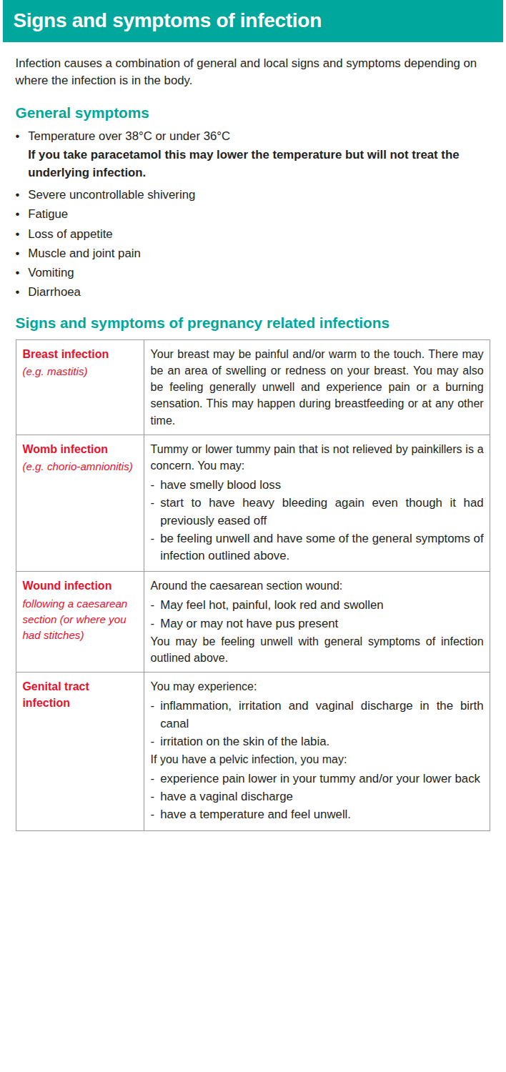Signs and symptoms of infection
Infection causes a combination of general and local signs and symptoms depending on where the infection is in the body.
General symptoms
Temperature over 38°C or under 36°C If you take paracetamol this may lower the temperature but will not treat the underlying infection.
Severe uncontrollable shivering
Fatigue
Loss of appetite
Muscle and joint pain
Vomiting
Diarrhoea
Signs and symptoms of pregnancy related infections
| Breast infection (e.g. mastitis) | Your breast may be painful and/or warm to the touch. There may be an area of swelling or redness on your breast. You may also be feeling generally unwell and experience pain or a burning sensation. This may happen during breastfeeding or at any other time. |
| Womb infection (e.g. chorio-amnionitis) | Tummy or lower tummy pain that is not relieved by painkillers is a concern. You may: have smelly blood loss start to have heavy bleeding again even though it had previously eased off be feeling unwell and have some of the general symptoms of infection outlined above. |
| Wound infection following a caesarean section (or where you had stitches) | Around the caesarean section wound: May feel hot, painful, look red and swollen May or may not have pus present You may be feeling unwell with general symptoms of infection outlined above. |
| Genital tract infection | You may experience: inflammation, irritation and vaginal discharge in the birth canal irritation on the skin of the labia. If you have a pelvic infection, you may: experience pain lower in your tummy and/or your lower back have a vaginal discharge have a temperature and feel unwell. |